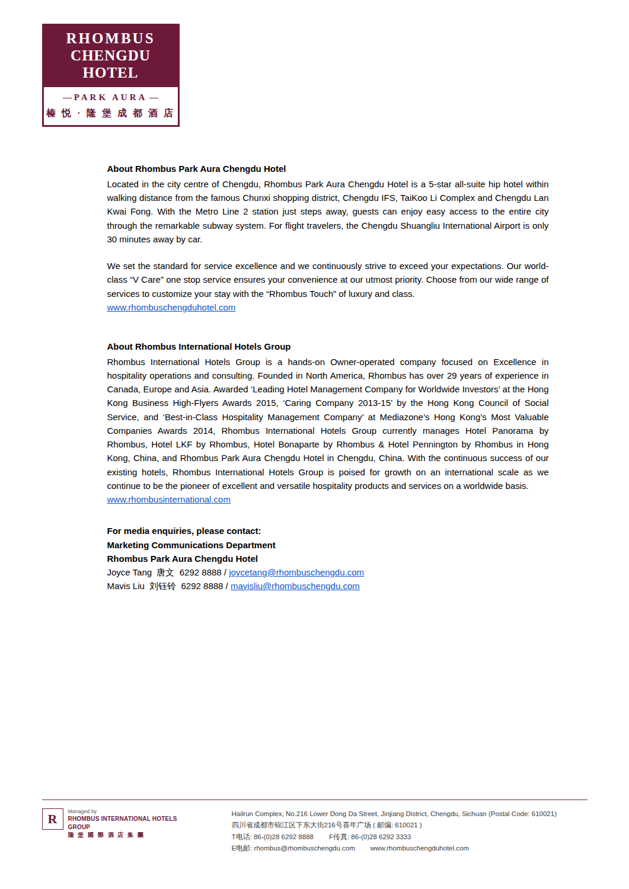RHOMBUS
CHENGDU HOTEL
— PARK AURA —
榛 悦 · 隆 堡 成 都 酒 店
About Rhombus Park Aura Chengdu Hotel
Located in the city centre of Chengdu, Rhombus Park Aura Chengdu Hotel is a 5-star all-suite hip hotel within walking distance from the famous Chunxi shopping district, Chengdu IFS, TaiKoo Li Complex and Chengdu Lan Kwai Fong. With the Metro Line 2 station just steps away, guests can enjoy easy access to the entire city through the remarkable subway system. For flight travelers, the Chengdu Shuangliu International Airport is only 30 minutes away by car.
We set the standard for service excellence and we continuously strive to exceed your expectations. Our world-class “V Care” one stop service ensures your convenience at our utmost priority. Choose from our wide range of services to customize your stay with the “Rhombus Touch” of luxury and class.
www.rhombuschengduhotel.com
About Rhombus International Hotels Group
Rhombus International Hotels Group is a hands-on Owner-operated company focused on Excellence in hospitality operations and consulting. Founded in North America, Rhombus has over 29 years of experience in Canada, Europe and Asia. Awarded ‘Leading Hotel Management Company for Worldwide Investors’ at the Hong Kong Business High-Flyers Awards 2015, ‘Caring Company 2013-15’ by the Hong Kong Council of Social Service, and ‘Best-in-Class Hospitality Management Company’ at Mediazone’s Hong Kong’s Most Valuable Companies Awards 2014, Rhombus International Hotels Group currently manages Hotel Panorama by Rhombus, Hotel LKF by Rhombus, Hotel Bonaparte by Rhombus & Hotel Pennington by Rhombus in Hong Kong, China, and Rhombus Park Aura Chengdu Hotel in Chengdu, China. With the continuous success of our existing hotels, Rhombus International Hotels Group is poised for growth on an international scale as we continue to be the pioneer of excellent and versatile hospitality products and services on a worldwide basis.
www.rhombusinternational.com
For media enquiries, please contact:
Marketing Communications Department
Rhombus Park Aura Chengdu Hotel
Joyce Tang 唐文 6292 8888 / joycetang@rhombuschengdu.com
Mavis Liu 刘钰铃 6292 8888 / mavisliu@rhombuschengdu.com
R
Managed by
RHOMBUS INTERNATIONAL HOTELS GROUP
隆 堡 國 際 酒 店 集 團
Hailrun Complex, No.216 Lower Dong Da Street, Jinjiang District, Chengdu, Sichuan (Postal Code: 610021)
四川省成都市锦江区下东大街216号喜年广场 ( 邮编: 610021 )
T电话: 86-(0)28 6292 8888 F传真: 86-(0)28 6292 3333
E电邮: rhombus@rhombuschengdu.com www.rhombuschengduhotel.com